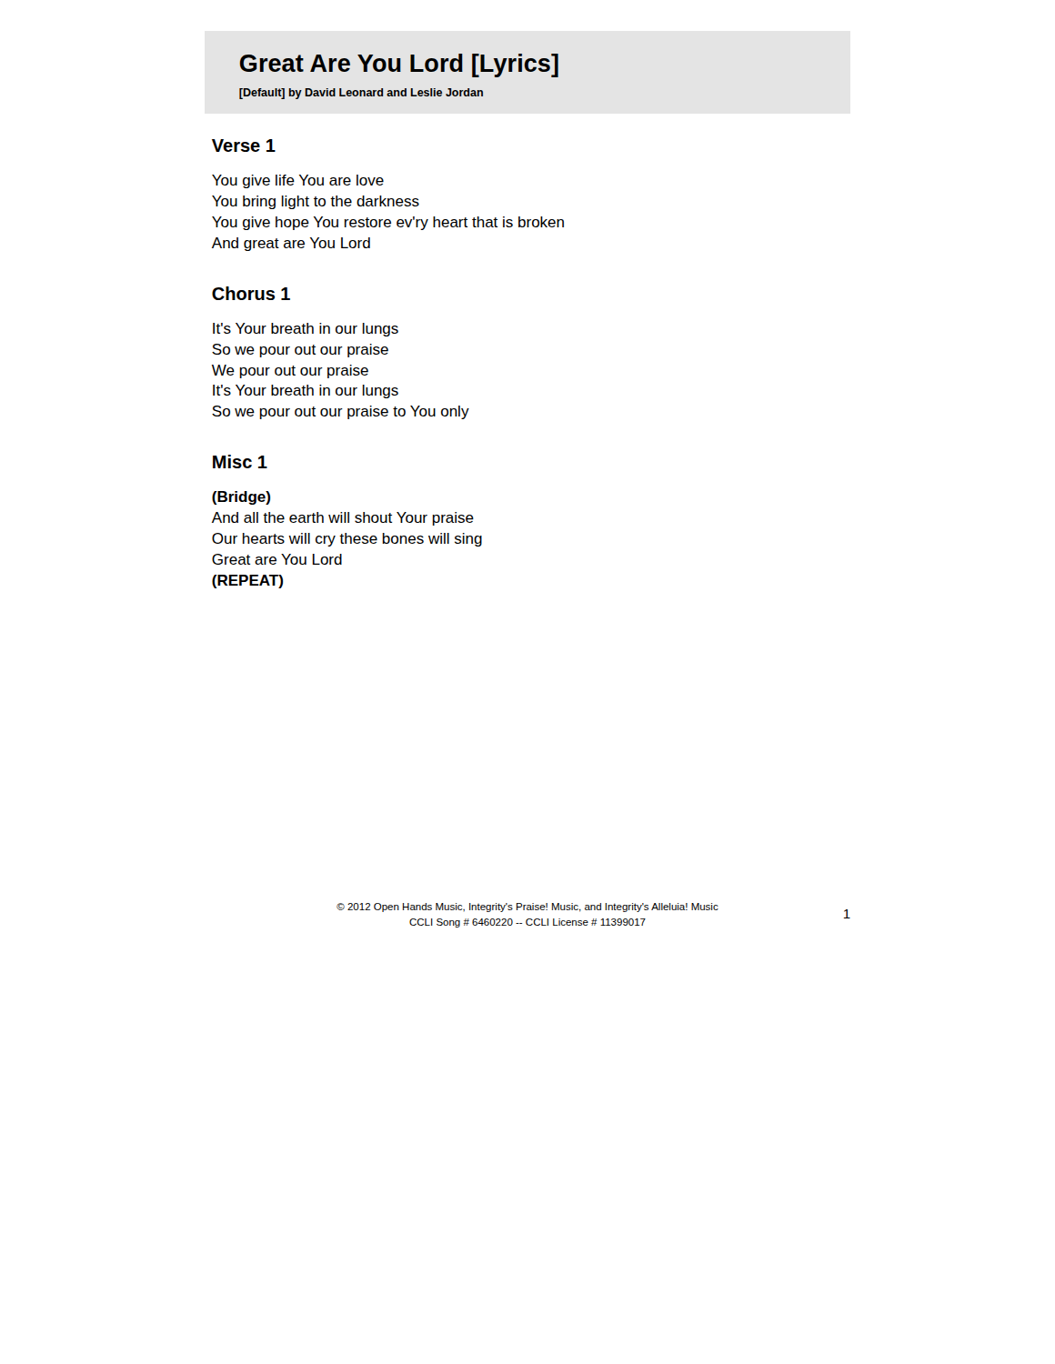Great Are You Lord [Lyrics]
[Default] by David Leonard and Leslie Jordan
Verse 1
You give life You are love You bring light to the darkness You give hope You restore ev'ry heart that is broken And great are You Lord
Chorus 1
It's Your breath in our lungs So we pour out our praise We pour out our praise It's Your breath in our lungs So we pour out our praise to You only
Misc 1
(Bridge) And all the earth will shout Your praise Our hearts will cry these bones will sing Great are You Lord (REPEAT)
© 2012 Open Hands Music, Integrity's Praise! Music, and Integrity's Alleluia! Music
CCLI Song # 6460220 -- CCLI License # 11399017
1